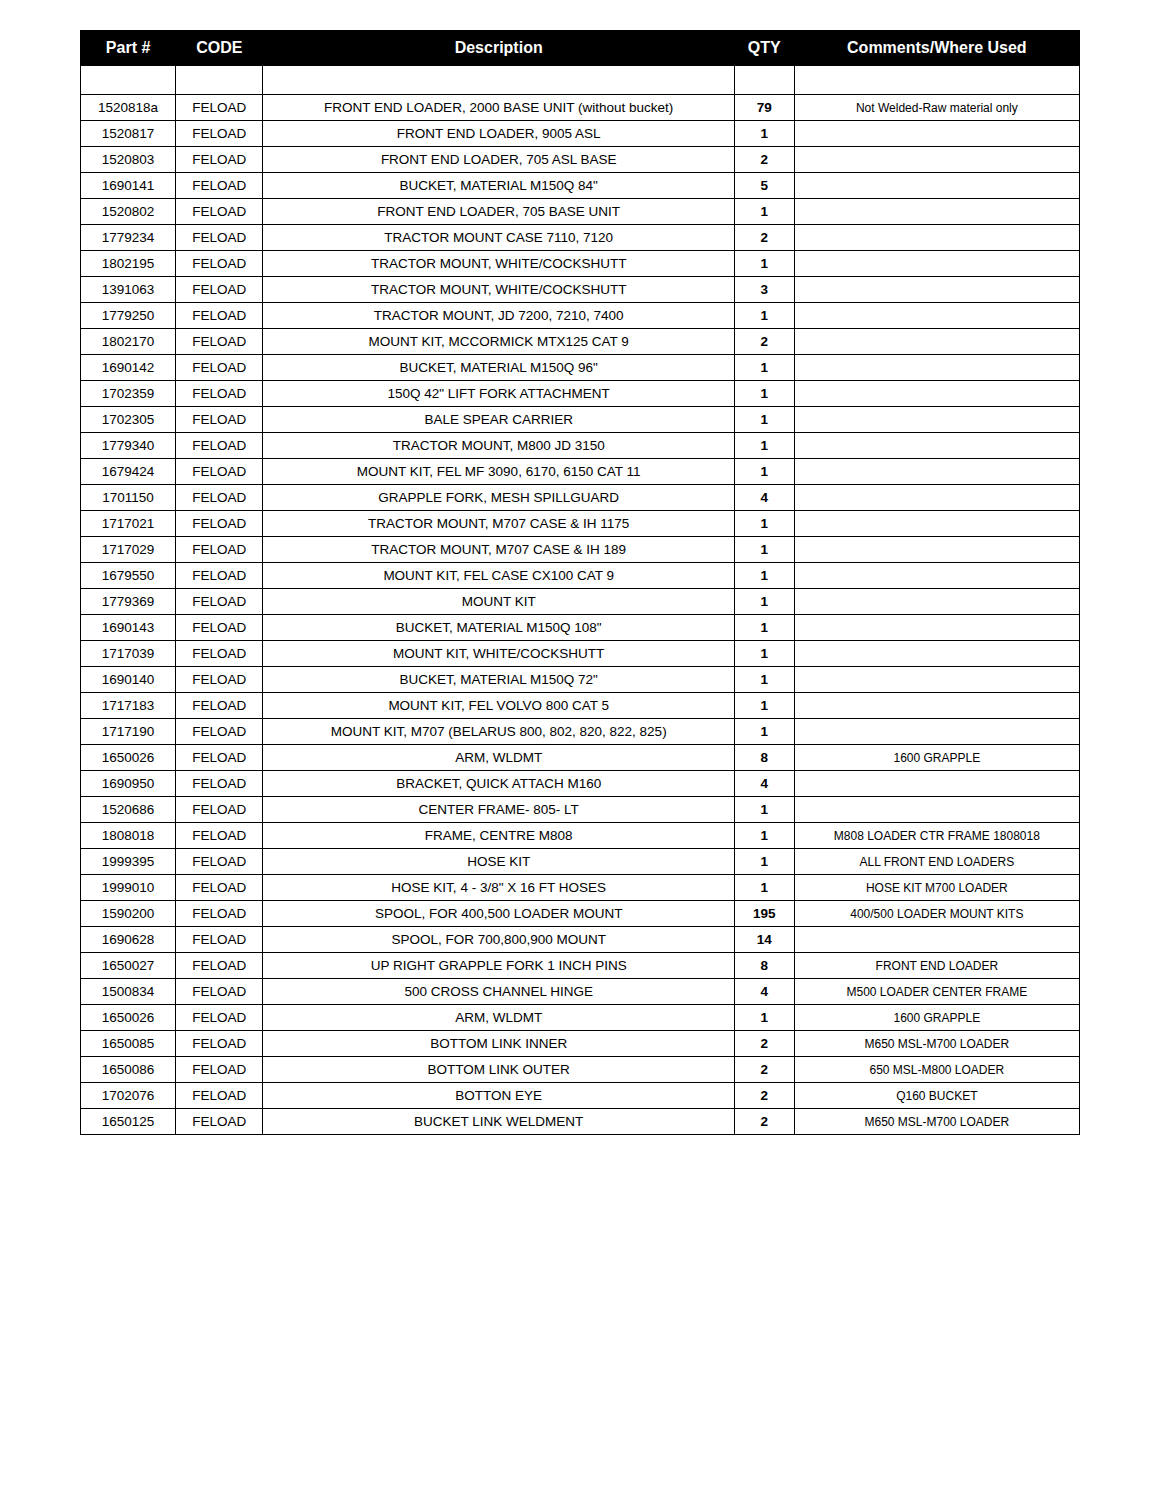| Part # | CODE | Description | QTY | Comments/Where Used |
| --- | --- | --- | --- | --- |
| 1520818a | FELOAD | FRONT END LOADER, 2000 BASE UNIT (without bucket) | 79 | Not Welded-Raw material only |
| 1520817 | FELOAD | FRONT END LOADER, 9005 ASL | 1 | |
| 1520803 | FELOAD | FRONT END LOADER, 705 ASL BASE | 2 | |
| 1690141 | FELOAD | BUCKET, MATERIAL M150Q 84" | 5 | |
| 1520802 | FELOAD | FRONT END LOADER, 705 BASE UNIT | 1 | |
| 1779234 | FELOAD | TRACTOR MOUNT CASE 7110, 7120 | 2 | |
| 1802195 | FELOAD | TRACTOR MOUNT, WHITE/COCKSHUTT | 1 | |
| 1391063 | FELOAD | TRACTOR MOUNT, WHITE/COCKSHUTT | 3 | |
| 1779250 | FELOAD | TRACTOR MOUNT, JD 7200, 7210, 7400 | 1 | |
| 1802170 | FELOAD | MOUNT KIT, MCCORMICK MTX125 CAT 9 | 2 | |
| 1690142 | FELOAD | BUCKET, MATERIAL M150Q 96" | 1 | |
| 1702359 | FELOAD | 150Q 42" LIFT FORK ATTACHMENT | 1 | |
| 1702305 | FELOAD | BALE SPEAR CARRIER | 1 | |
| 1779340 | FELOAD | TRACTOR MOUNT, M800 JD 3150 | 1 | |
| 1679424 | FELOAD | MOUNT KIT, FEL MF 3090, 6170, 6150 CAT 11 | 1 | |
| 1701150 | FELOAD | GRAPPLE FORK, MESH SPILLGUARD | 4 | |
| 1717021 | FELOAD | TRACTOR MOUNT, M707 CASE & IH 1175 | 1 | |
| 1717029 | FELOAD | TRACTOR MOUNT, M707 CASE & IH 189 | 1 | |
| 1679550 | FELOAD | MOUNT KIT, FEL CASE CX100 CAT 9 | 1 | |
| 1779369 | FELOAD | MOUNT KIT | 1 | |
| 1690143 | FELOAD | BUCKET, MATERIAL M150Q 108" | 1 | |
| 1717039 | FELOAD | MOUNT KIT, WHITE/COCKSHUTT | 1 | |
| 1690140 | FELOAD | BUCKET, MATERIAL M150Q 72" | 1 | |
| 1717183 | FELOAD | MOUNT KIT, FEL VOLVO 800 CAT 5 | 1 | |
| 1717190 | FELOAD | MOUNT KIT, M707 (BELARUS 800, 802, 820, 822, 825) | 1 | |
| 1650026 | FELOAD | ARM, WLDMT | 8 | 1600 GRAPPLE |
| 1690950 | FELOAD | BRACKET, QUICK ATTACH M160 | 4 | |
| 1520686 | FELOAD | CENTER FRAME- 805- LT | 1 | |
| 1808018 | FELOAD | FRAME, CENTRE M808 | 1 | M808 LOADER CTR FRAME 1808018 |
| 1999395 | FELOAD | HOSE KIT | 1 | ALL FRONT END LOADERS |
| 1999010 | FELOAD | HOSE KIT, 4 - 3/8" X 16 FT HOSES | 1 | HOSE KIT M700 LOADER |
| 1590200 | FELOAD | SPOOL, FOR 400,500 LOADER MOUNT | 195 | 400/500 LOADER MOUNT KITS |
| 1690628 | FELOAD | SPOOL, FOR 700,800,900 MOUNT | 14 | |
| 1650027 | FELOAD | UP RIGHT GRAPPLE FORK 1 INCH PINS | 8 | FRONT END LOADER |
| 1500834 | FELOAD | 500 CROSS CHANNEL HINGE | 4 | M500 LOADER CENTER FRAME |
| 1650026 | FELOAD | ARM, WLDMT | 1 | 1600 GRAPPLE |
| 1650085 | FELOAD | BOTTOM LINK INNER | 2 | M650 MSL-M700 LOADER |
| 1650086 | FELOAD | BOTTOM LINK OUTER | 2 | 650 MSL-M800 LOADER |
| 1702076 | FELOAD | BOTTON EYE | 2 | Q160 BUCKET |
| 1650125 | FELOAD | BUCKET LINK WELDMENT | 2 | M650 MSL-M700 LOADER |